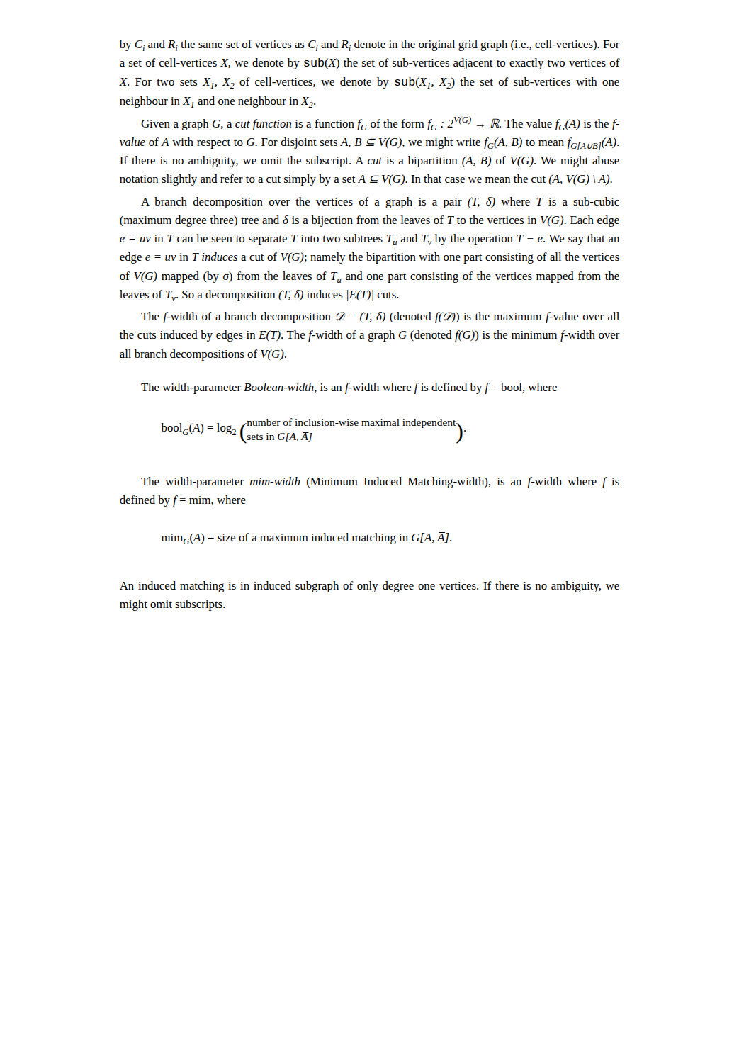by Ci and Ri the same set of vertices as Ci and Ri denote in the original grid graph (i.e., cell-vertices). For a set of cell-vertices X, we denote by sub(X) the set of sub-vertices adjacent to exactly two vertices of X. For two sets X1, X2 of cell-vertices, we denote by sub(X1, X2) the set of sub-vertices with one neighbour in X1 and one neighbour in X2.
Given a graph G, a cut function is a function fG of the form fG : 2V(G) → ℝ. The value fG(A) is the f-value of A with respect to G. For disjoint sets A, B ⊆ V(G), we might write fG(A, B) to mean fG[A∪B](A). If there is no ambiguity, we omit the subscript. A cut is a bipartition (A, B) of V(G). We might abuse notation slightly and refer to a cut simply by a set A ⊆ V(G). In that case we mean the cut (A, V(G) \ A).
A branch decomposition over the vertices of a graph is a pair (T, δ) where T is a sub-cubic (maximum degree three) tree and δ is a bijection from the leaves of T to the vertices in V(G). Each edge e = uv in T can be seen to separate T into two subtrees Tu and Tv by the operation T − e. We say that an edge e = uv in T induces a cut of V(G); namely the bipartition with one part consisting of all the vertices of V(G) mapped (by σ) from the leaves of Tu and one part consisting of the vertices mapped from the leaves of Tv. So a decomposition (T, δ) induces |E(T)| cuts.
The f-width of a branch decomposition 𝒟 = (T, δ) (denoted f(𝒟)) is the maximum f-value over all the cuts induced by edges in E(T). The f-width of a graph G (denoted f(G)) is the minimum f-width over all branch decompositions of V(G).
The width-parameter Boolean-width, is an f-width where f is defined by f = bool, where
boolG(A) = log2 (number of inclusion-wise maximal independent
sets in G[A, A̅]).
The width-parameter mim-width (Minimum Induced Matching-width), is an f-width where f is defined by f = mim, where
mimG(A) = size of a maximum induced matching in G[A, A̅].
An induced matching is in induced subgraph of only degree one vertices. If there is no ambiguity, we might omit subscripts.